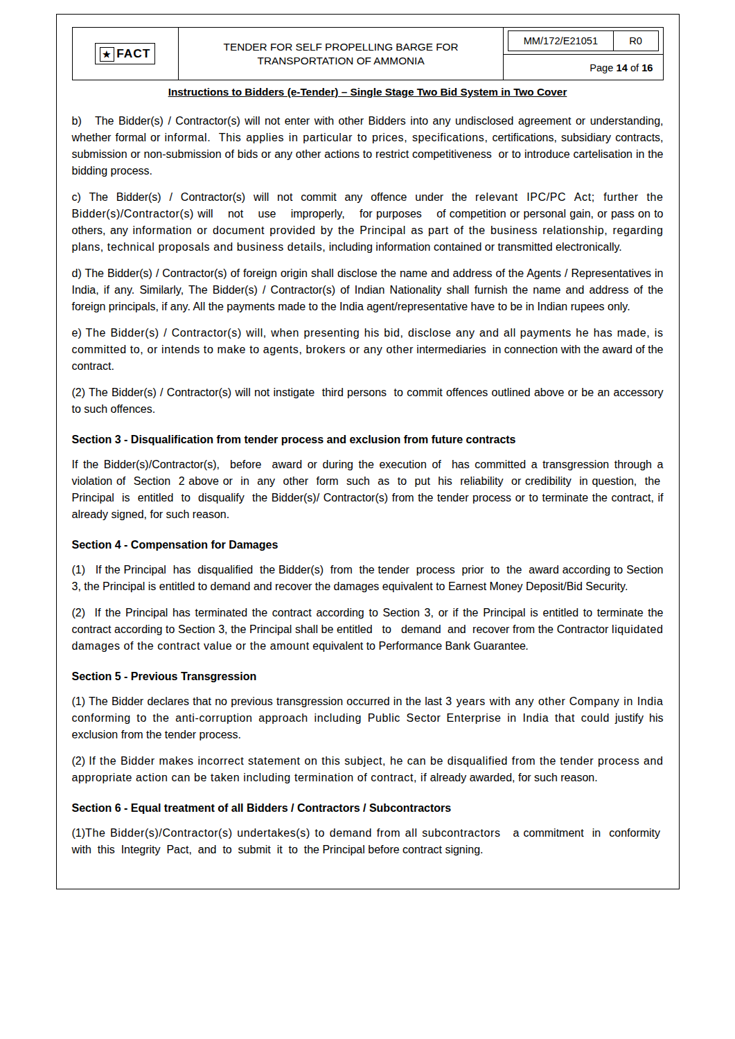| ★ FACT | TENDER FOR SELF PROPELLING BARGE FOR TRANSPORTATION OF AMMONIA | / MM/172/E21051 / R0 / |
| Page 14 of 16 |
Instructions to Bidders (e-Tender) – Single Stage Two Bid System in Two Cover
b) The Bidder(s) / Contractor(s) will not enter with other Bidders into any undisclosed agreement or understanding, whether formal or informal. This applies in particular to prices, specifications, certifications, subsidiary contracts, submission or non-submission of bids or any other actions to restrict competitiveness or to introduce cartelisation in the bidding process.
c) The Bidder(s) / Contractor(s) will not commit any offence under the relevant IPC/PC Act; further the Bidder(s)/Contractor(s) will not use improperly, for purposes of competition or personal gain, or pass on to others, any information or document provided by the Principal as part of the business relationship, regarding plans, technical proposals and business details, including information contained or transmitted electronically.
d) The Bidder(s) / Contractor(s) of foreign origin shall disclose the name and address of the Agents / Representatives in India, if any. Similarly, The Bidder(s) / Contractor(s) of Indian Nationality shall furnish the name and address of the foreign principals, if any. All the payments made to the India agent/representative have to be in Indian rupees only.
e) The Bidder(s) / Contractor(s) will, when presenting his bid, disclose any and all payments he has made, is committed to, or intends to make to agents, brokers or any other intermediaries in connection with the award of the contract.
(2) The Bidder(s) / Contractor(s) will not instigate third persons to commit offences outlined above or be an accessory to such offences.
Section 3 - Disqualification from tender process and exclusion from future contracts
If the Bidder(s)/Contractor(s), before award or during the execution of has committed a transgression through a violation of Section 2 above or in any other form such as to put his reliability or credibility in question, the Principal is entitled to disqualify the Bidder(s)/ Contractor(s) from the tender process or to terminate the contract, if already signed, for such reason.
Section 4 - Compensation for Damages
(1) If the Principal has disqualified the Bidder(s) from the tender process prior to the award according to Section 3, the Principal is entitled to demand and recover the damages equivalent to Earnest Money Deposit/Bid Security.
(2) If the Principal has terminated the contract according to Section 3, or if the Principal is entitled to terminate the contract according to Section 3, the Principal shall be entitled to demand and recover from the Contractor liquidated damages of the contract value or the amount equivalent to Performance Bank Guarantee.
Section 5 - Previous Transgression
(1) The Bidder declares that no previous transgression occurred in the last 3 years with any other Company in India conforming to the anti-corruption approach including Public Sector Enterprise in India that could justify his exclusion from the tender process.
(2) If the Bidder makes incorrect statement on this subject, he can be disqualified from the tender process and appropriate action can be taken including termination of contract, if already awarded, for such reason.
Section 6 - Equal treatment of all Bidders / Contractors / Subcontractors
(1)The Bidder(s)/Contractor(s) undertakes(s) to demand from all subcontractors a commitment in conformity with this Integrity Pact, and to submit it to the Principal before contract signing.